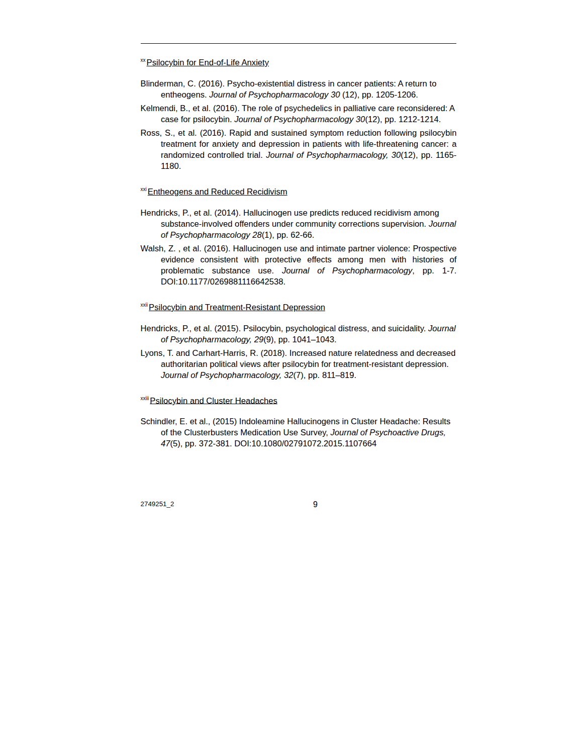xx Psilocybin for End-of-Life Anxiety
Blinderman, C. (2016). Psycho-existential distress in cancer patients: A return to entheogens. Journal of Psychopharmacology 30 (12), pp. 1205-1206.
Kelmendi, B., et al. (2016). The role of psychedelics in palliative care reconsidered: A case for psilocybin. Journal of Psychopharmacology 30(12), pp. 1212-1214.
Ross, S., et al. (2016). Rapid and sustained symptom reduction following psilocybin treatment for anxiety and depression in patients with life-threatening cancer: a randomized controlled trial. Journal of Psychopharmacology, 30(12), pp. 1165-1180.
xxi Entheogens and Reduced Recidivism
Hendricks, P., et al. (2014). Hallucinogen use predicts reduced recidivism among substance-involved offenders under community corrections supervision. Journal of Psychopharmacology 28(1), pp. 62-66.
Walsh, Z. , et al. (2016). Hallucinogen use and intimate partner violence: Prospective evidence consistent with protective effects among men with histories of problematic substance use. Journal of Psychopharmacology, pp. 1-7. DOI:10.1177/0269881116642538.
xxii Psilocybin and Treatment-Resistant Depression
Hendricks, P., et al. (2015). Psilocybin, psychological distress, and suicidality. Journal of Psychopharmacology, 29(9), pp. 1041–1043.
Lyons, T. and Carhart-Harris, R. (2018). Increased nature relatedness and decreased authoritarian political views after psilocybin for treatment-resistant depression. Journal of Psychopharmacology, 32(7), pp. 811–819.
xxiii Psilocybin and Cluster Headaches
Schindler, E. et al., (2015) Indoleamine Hallucinogens in Cluster Headache: Results of the Clusterbusters Medication Use Survey, Journal of Psychoactive Drugs, 47(5), pp. 372-381. DOI:10.1080/02791072.2015.1107664
2749251_2
9